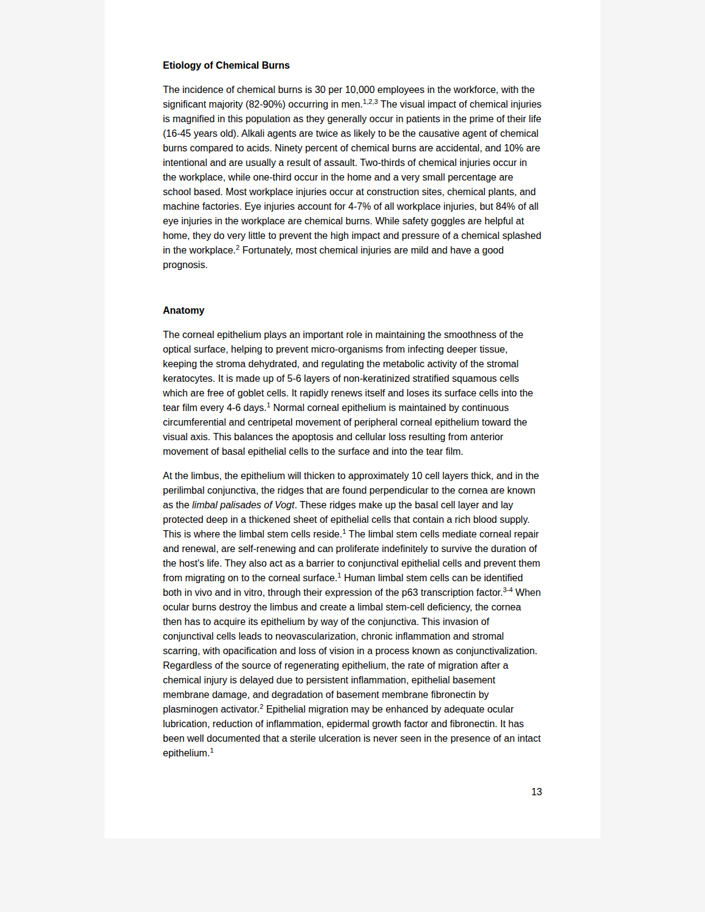Etiology of Chemical Burns
The incidence of chemical burns is 30 per 10,000 employees in the workforce, with the significant majority (82-90%) occurring in men.1,2,3 The visual impact of chemical injuries is magnified in this population as they generally occur in patients in the prime of their life (16-45 years old). Alkali agents are twice as likely to be the causative agent of chemical burns compared to acids. Ninety percent of chemical burns are accidental, and 10% are intentional and are usually a result of assault. Two-thirds of chemical injuries occur in the workplace, while one-third occur in the home and a very small percentage are school based. Most workplace injuries occur at construction sites, chemical plants, and machine factories. Eye injuries account for 4-7% of all workplace injuries, but 84% of all eye injuries in the workplace are chemical burns. While safety goggles are helpful at home, they do very little to prevent the high impact and pressure of a chemical splashed in the workplace.2 Fortunately, most chemical injuries are mild and have a good prognosis.
Anatomy
The corneal epithelium plays an important role in maintaining the smoothness of the optical surface, helping to prevent micro-organisms from infecting deeper tissue, keeping the stroma dehydrated, and regulating the metabolic activity of the stromal keratocytes. It is made up of 5-6 layers of non-keratinized stratified squamous cells which are free of goblet cells. It rapidly renews itself and loses its surface cells into the tear film every 4-6 days.1 Normal corneal epithelium is maintained by continuous circumferential and centripetal movement of peripheral corneal epithelium toward the visual axis. This balances the apoptosis and cellular loss resulting from anterior movement of basal epithelial cells to the surface and into the tear film.
At the limbus, the epithelium will thicken to approximately 10 cell layers thick, and in the perilimbal conjunctiva, the ridges that are found perpendicular to the cornea are known as the limbal palisades of Vogt. These ridges make up the basal cell layer and lay protected deep in a thickened sheet of epithelial cells that contain a rich blood supply. This is where the limbal stem cells reside.1 The limbal stem cells mediate corneal repair and renewal, are self-renewing and can proliferate indefinitely to survive the duration of the host's life. They also act as a barrier to conjunctival epithelial cells and prevent them from migrating on to the corneal surface.1 Human limbal stem cells can be identified both in vivo and in vitro, through their expression of the p63 transcription factor.3-4 When ocular burns destroy the limbus and create a limbal stem-cell deficiency, the cornea then has to acquire its epithelium by way of the conjunctiva. This invasion of conjunctival cells leads to neovascularization, chronic inflammation and stromal scarring, with opacification and loss of vision in a process known as conjunctivalization. Regardless of the source of regenerating epithelium, the rate of migration after a chemical injury is delayed due to persistent inflammation, epithelial basement membrane damage, and degradation of basement membrane fibronectin by plasminogen activator.2 Epithelial migration may be enhanced by adequate ocular lubrication, reduction of inflammation, epidermal growth factor and fibronectin. It has been well documented that a sterile ulceration is never seen in the presence of an intact epithelium.1
13